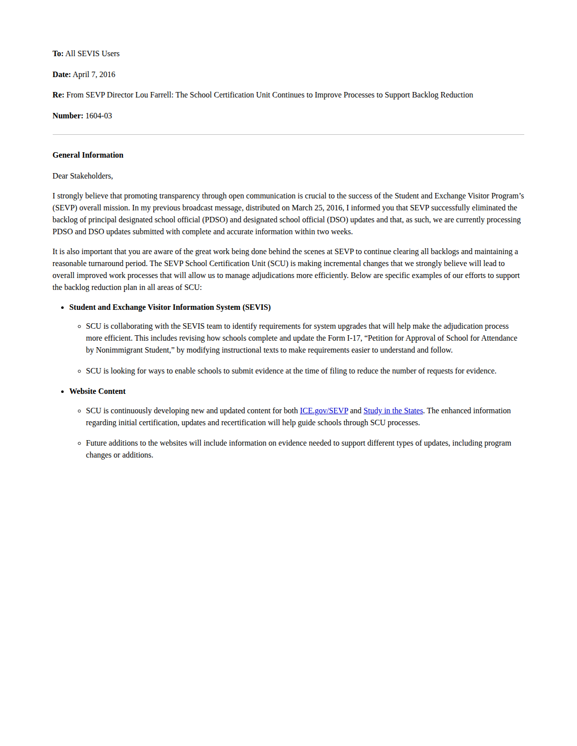To: All SEVIS Users
Date: April 7, 2016
Re: From SEVP Director Lou Farrell: The School Certification Unit Continues to Improve Processes to Support Backlog Reduction
Number: 1604-03
General Information
Dear Stakeholders,
I strongly believe that promoting transparency through open communication is crucial to the success of the Student and Exchange Visitor Program’s (SEVP) overall mission. In my previous broadcast message, distributed on March 25, 2016, I informed you that SEVP successfully eliminated the backlog of principal designated school official (PDSO) and designated school official (DSO) updates and that, as such, we are currently processing PDSO and DSO updates submitted with complete and accurate information within two weeks.
It is also important that you are aware of the great work being done behind the scenes at SEVP to continue clearing all backlogs and maintaining a reasonable turnaround period. The SEVP School Certification Unit (SCU) is making incremental changes that we strongly believe will lead to overall improved work processes that will allow us to manage adjudications more efficiently. Below are specific examples of our efforts to support the backlog reduction plan in all areas of SCU:
Student and Exchange Visitor Information System (SEVIS)
SCU is collaborating with the SEVIS team to identify requirements for system upgrades that will help make the adjudication process more efficient. This includes revising how schools complete and update the Form I-17, “Petition for Approval of School for Attendance by Nonimmigrant Student,” by modifying instructional texts to make requirements easier to understand and follow.
SCU is looking for ways to enable schools to submit evidence at the time of filing to reduce the number of requests for evidence.
Website Content
SCU is continuously developing new and updated content for both ICE.gov/SEVP and Study in the States. The enhanced information regarding initial certification, updates and recertification will help guide schools through SCU processes.
Future additions to the websites will include information on evidence needed to support different types of updates, including program changes or additions.